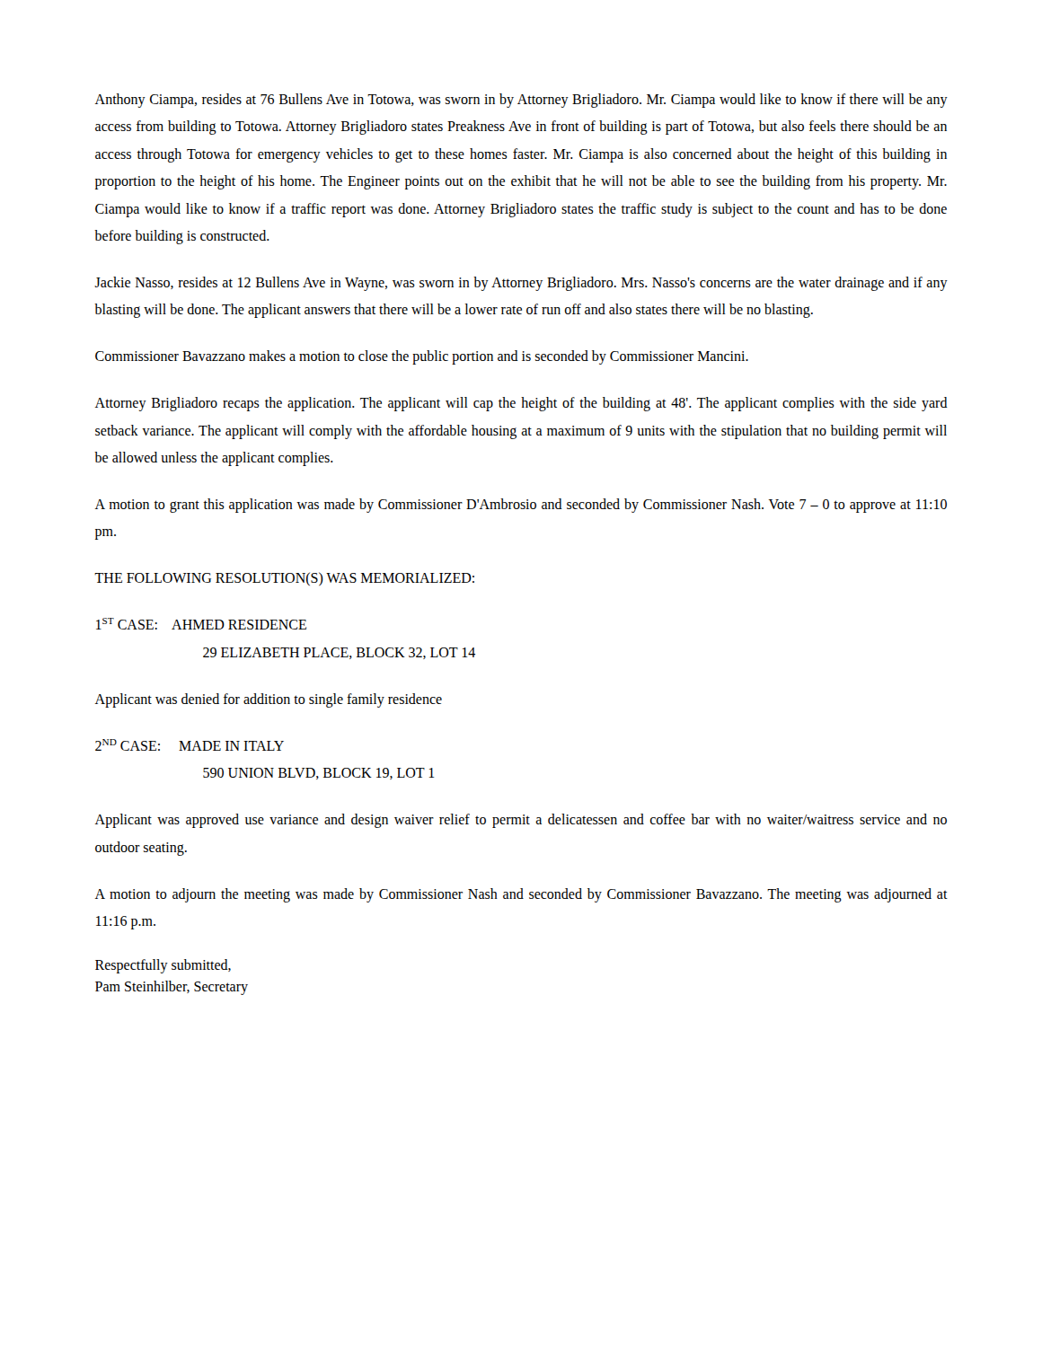Anthony Ciampa, resides at 76 Bullens Ave in Totowa, was sworn in by Attorney Brigliadoro. Mr. Ciampa would like to know if there will be any access from building to Totowa. Attorney Brigliadoro states Preakness Ave in front of building is part of Totowa, but also feels there should be an access through Totowa for emergency vehicles to get to these homes faster. Mr. Ciampa is also concerned about the height of this building in proportion to the height of his home. The Engineer points out on the exhibit that he will not be able to see the building from his property. Mr. Ciampa would like to know if a traffic report was done. Attorney Brigliadoro states the traffic study is subject to the count and has to be done before building is constructed.
Jackie Nasso, resides at 12 Bullens Ave in Wayne, was sworn in by Attorney Brigliadoro. Mrs. Nasso's concerns are the water drainage and if any blasting will be done. The applicant answers that there will be a lower rate of run off and also states there will be no blasting.
Commissioner Bavazzano makes a motion to close the public portion and is seconded by Commissioner Mancini.
Attorney Brigliadoro recaps the application. The applicant will cap the height of the building at 48'. The applicant complies with the side yard setback variance. The applicant will comply with the affordable housing at a maximum of 9 units with the stipulation that no building permit will be allowed unless the applicant complies.
A motion to grant this application was made by Commissioner D'Ambrosio and seconded by Commissioner Nash. Vote 7 – 0 to approve at 11:10 pm.
THE FOLLOWING RESOLUTION(S) WAS MEMORIALIZED:
1ST CASE: AHMED RESIDENCE 29 ELIZABETH PLACE, BLOCK 32, LOT 14
Applicant was denied for addition to single family residence
2ND CASE: MADE IN ITALY 590 UNION BLVD, BLOCK 19, LOT 1
Applicant was approved use variance and design waiver relief to permit a delicatessen and coffee bar with no waiter/waitress service and no outdoor seating.
A motion to adjourn the meeting was made by Commissioner Nash and seconded by Commissioner Bavazzano. The meeting was adjourned at 11:16 p.m.
Respectfully submitted,
Pam Steinhilber, Secretary